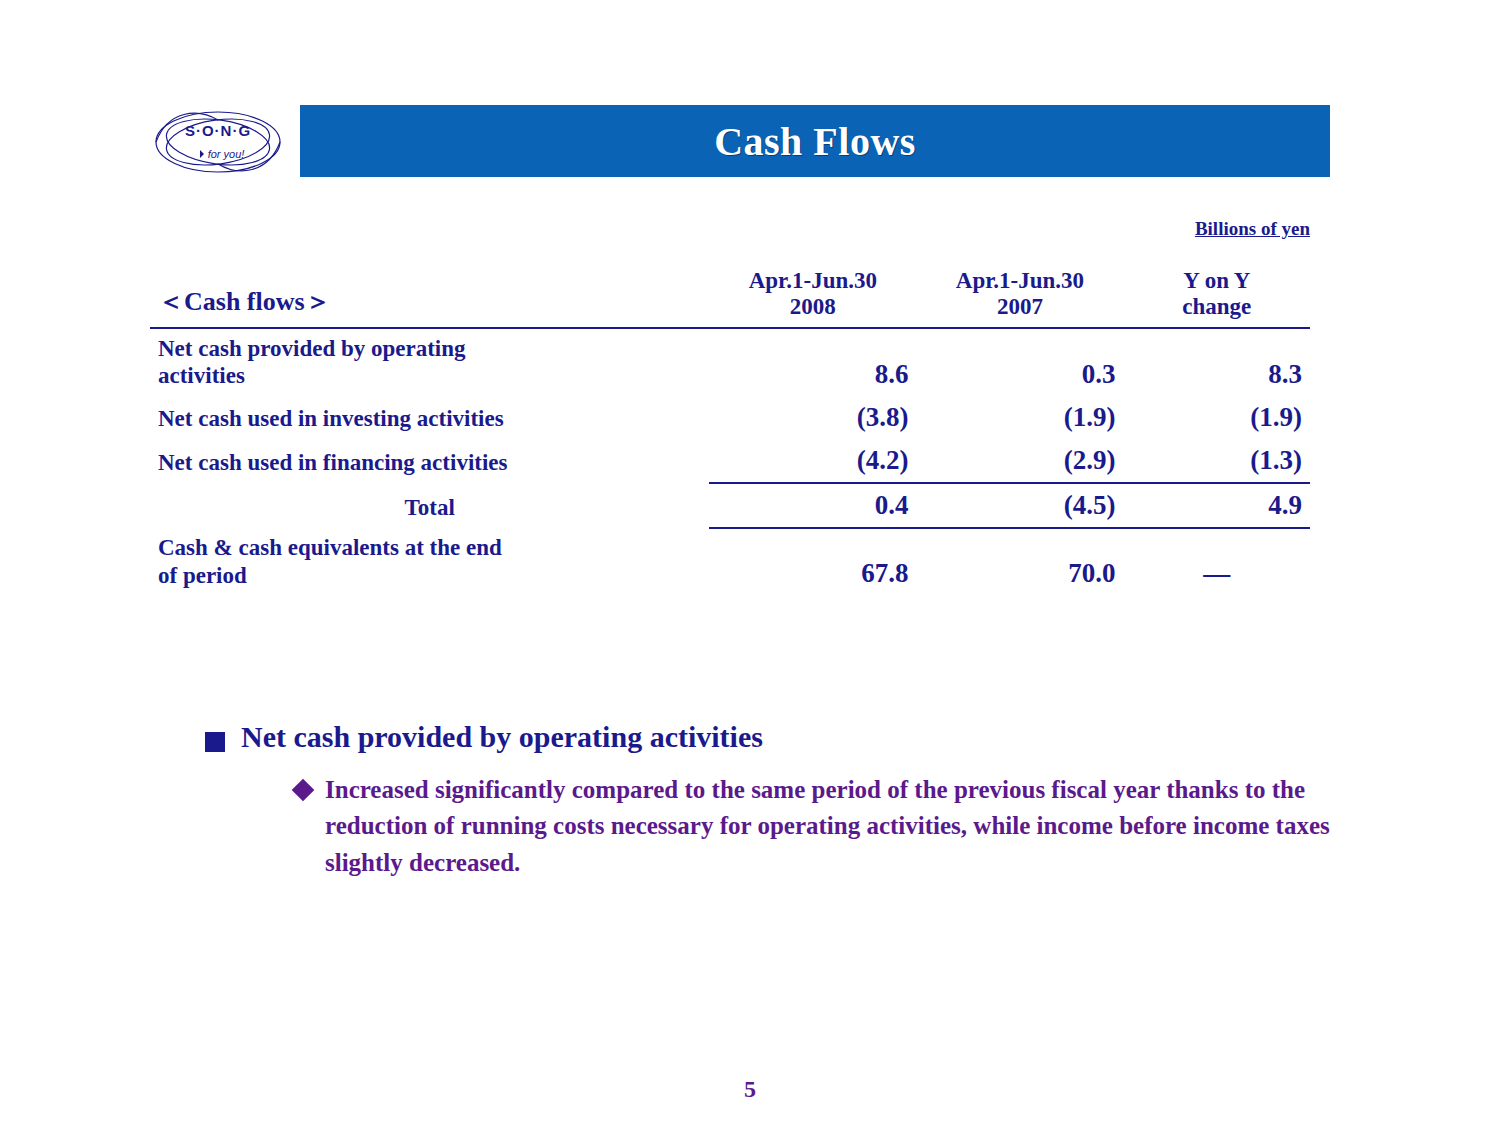S·O·N·G for you!
Cash Flows
Billions of yen
| ＜Cash flows＞ | Apr.1-Jun.30 2008 | Apr.1-Jun.30 2007 | Y on Y change |
| --- | --- | --- | --- |
| Net cash provided by operating activities | 8.6 | 0.3 | 8.3 |
| Net cash used in investing activities | (3.8) | (1.9) | (1.9) |
| Net cash used in financing activities | (4.2) | (2.9) | (1.3) |
| Total | 0.4 | (4.5) | 4.9 |
| Cash & cash equivalents at the end of period | 67.8 | 70.0 | ― |
Net cash provided by operating activities
Increased significantly compared to the same period of the previous fiscal year thanks to the reduction of running costs necessary for operating activities, while income before income taxes slightly decreased.
5